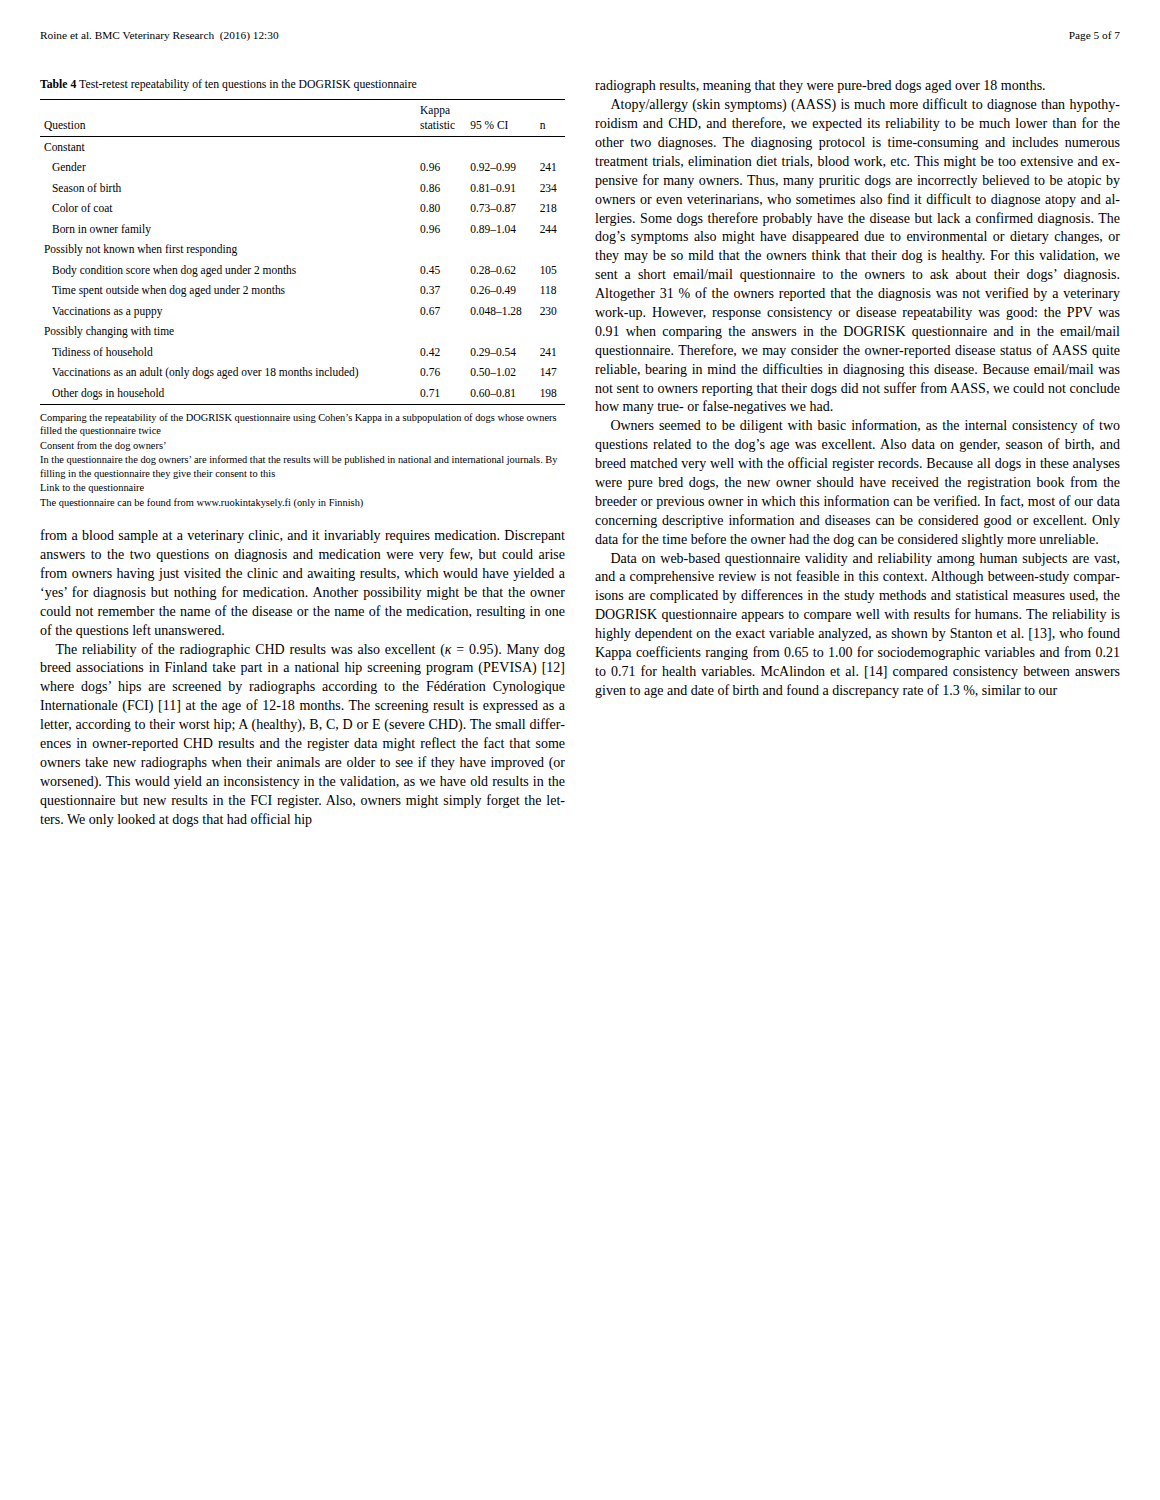Roine et al. BMC Veterinary Research (2016) 12:30 Page 5 of 7
Table 4 Test-retest repeatability of ten questions in the DOGRISK questionnaire
| Question | Kappa statistic | 95 % CI | n |
| --- | --- | --- | --- |
| Constant |
| Gender | 0.96 | 0.92–0.99 | 241 |
| Season of birth | 0.86 | 0.81–0.91 | 234 |
| Color of coat | 0.80 | 0.73–0.87 | 218 |
| Born in owner family | 0.96 | 0.89–1.04 | 244 |
| Possibly not known when first responding |
| Body condition score when dog aged under 2 months | 0.45 | 0.28–0.62 | 105 |
| Time spent outside when dog aged under 2 months | 0.37 | 0.26–0.49 | 118 |
| Vaccinations as a puppy | 0.67 | 0.048–1.28 | 230 |
| Possibly changing with time |
| Tidiness of household | 0.42 | 0.29–0.54 | 241 |
| Vaccinations as an adult (only dogs aged over 18 months included) | 0.76 | 0.50–1.02 | 147 |
| Other dogs in household | 0.71 | 0.60–0.81 | 198 |
Comparing the repeatability of the DOGRISK questionnaire using Cohen’s Kappa in a subpopulation of dogs whose owners filled the questionnaire twice
Consent from the dog owners’
In the questionnaire the dog owners’ are informed that the results will be published in national and international journals. By filling in the questionnaire they give their consent to this
Link to the questionnaire
The questionnaire can be found from www.ruokintakysely.fi (only in Finnish)
from a blood sample at a veterinary clinic, and it invariably requires medication. Discrepant answers to the two questions on diagnosis and medication were very few, but could arise from owners having just visited the clinic and awaiting results, which would have yielded a ‘yes’ for diagnosis but nothing for medication. Another possibility might be that the owner could not remember the name of the disease or the name of the medication, resulting in one of the questions left unanswered.
The reliability of the radiographic CHD results was also excellent (κ = 0.95). Many dog breed associations in Finland take part in a national hip screening program (PEVISA) [12] where dogs’ hips are screened by radiographs according to the Fédération Cynologique Internationale (FCI) [11] at the age of 12-18 months. The screening result is expressed as a letter, according to their worst hip; A (healthy), B, C, D or E (severe CHD). The small differences in owner-reported CHD results and the register data might reflect the fact that some owners take new radiographs when their animals are older to see if they have improved (or worsened). This would yield an inconsistency in the validation, as we have old results in the questionnaire but new results in the FCI register. Also, owners might simply forget the letters. We only looked at dogs that had official hip
radiograph results, meaning that they were pure-bred dogs aged over 18 months.
Atopy/allergy (skin symptoms) (AASS) is much more difficult to diagnose than hypothyroidism and CHD, and therefore, we expected its reliability to be much lower than for the other two diagnoses. The diagnosing protocol is time-consuming and includes numerous treatment trials, elimination diet trials, blood work, etc. This might be too extensive and expensive for many owners. Thus, many pruritic dogs are incorrectly believed to be atopic by owners or even veterinarians, who sometimes also find it difficult to diagnose atopy and allergies. Some dogs therefore probably have the disease but lack a confirmed diagnosis. The dog’s symptoms also might have disappeared due to environmental or dietary changes, or they may be so mild that the owners think that their dog is healthy. For this validation, we sent a short email/mail questionnaire to the owners to ask about their dogs’ diagnosis. Altogether 31 % of the owners reported that the diagnosis was not verified by a veterinary work-up. However, response consistency or disease repeatability was good: the PPV was 0.91 when comparing the answers in the DOGRISK questionnaire and in the email/mail questionnaire. Therefore, we may consider the owner-reported disease status of AASS quite reliable, bearing in mind the difficulties in diagnosing this disease. Because email/mail was not sent to owners reporting that their dogs did not suffer from AASS, we could not conclude how many true- or false-negatives we had.
Owners seemed to be diligent with basic information, as the internal consistency of two questions related to the dog’s age was excellent. Also data on gender, season of birth, and breed matched very well with the official register records. Because all dogs in these analyses were pure bred dogs, the new owner should have received the registration book from the breeder or previous owner in which this information can be verified. In fact, most of our data concerning descriptive information and diseases can be considered good or excellent. Only data for the time before the owner had the dog can be considered slightly more unreliable.
Data on web-based questionnaire validity and reliability among human subjects are vast, and a comprehensive review is not feasible in this context. Although between-study comparisons are complicated by differences in the study methods and statistical measures used, the DOGRISK questionnaire appears to compare well with results for humans. The reliability is highly dependent on the exact variable analyzed, as shown by Stanton et al. [13], who found Kappa coefficients ranging from 0.65 to 1.00 for sociodemographic variables and from 0.21 to 0.71 for health variables. McAlindon et al. [14] compared consistency between answers given to age and date of birth and found a discrepancy rate of 1.3 %, similar to our